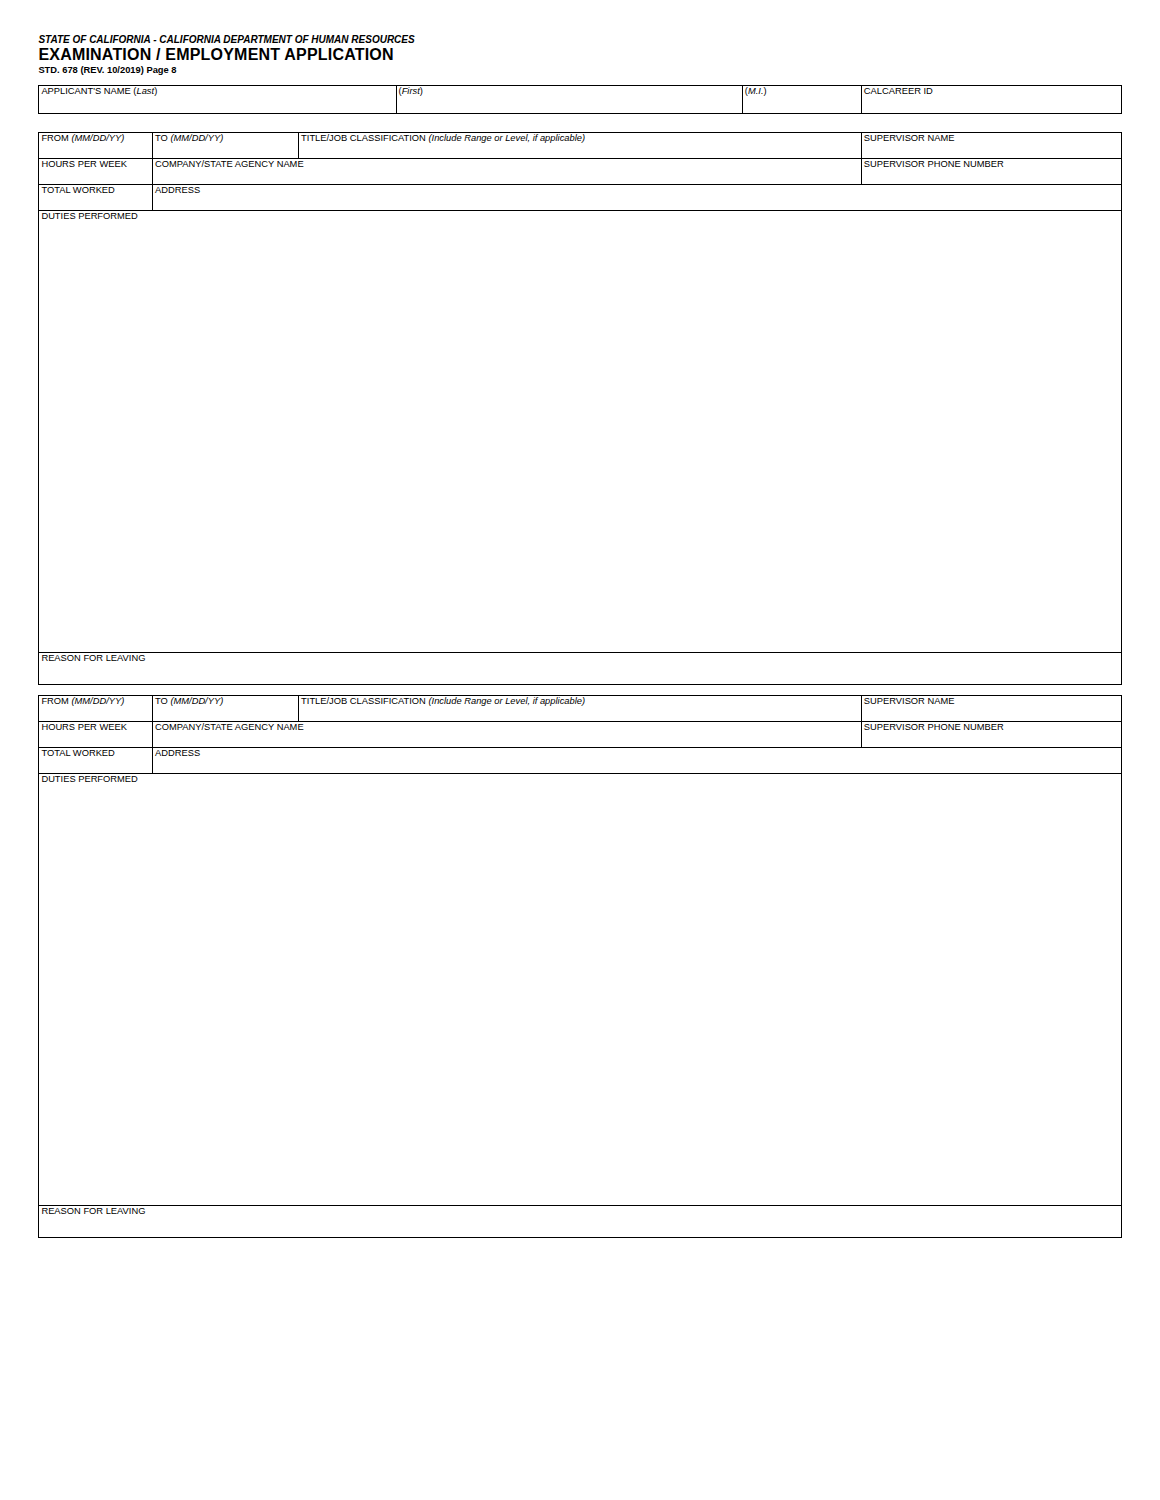STATE OF CALIFORNIA - CALIFORNIA DEPARTMENT OF HUMAN RESOURCES
EXAMINATION / EMPLOYMENT APPLICATION
STD. 678 (REV. 10/2019) Page 8
| APPLICANT'S NAME ( Last ) | ( First ) | ( M.I. ) | CALCAREER ID |
| FROM (MM/DD/YY) | TO (MM/DD/YY) | TITLE/JOB CLASSIFICATION (Include Range or Level, if applicable) | SUPERVISOR NAME |
| HOURS PER WEEK | COMPANY/STATE AGENCY NAME | SUPERVISOR PHONE NUMBER |
| TOTAL WORKED | ADDRESS |
| DUTIES PERFORMED |
| REASON FOR LEAVING |
| FROM (MM/DD/YY) | TO (MM/DD/YY) | TITLE/JOB CLASSIFICATION (Include Range or Level, if applicable) | SUPERVISOR NAME |
| HOURS PER WEEK | COMPANY/STATE AGENCY NAME | SUPERVISOR PHONE NUMBER |
| TOTAL WORKED | ADDRESS |
| DUTIES PERFORMED |
| REASON FOR LEAVING |